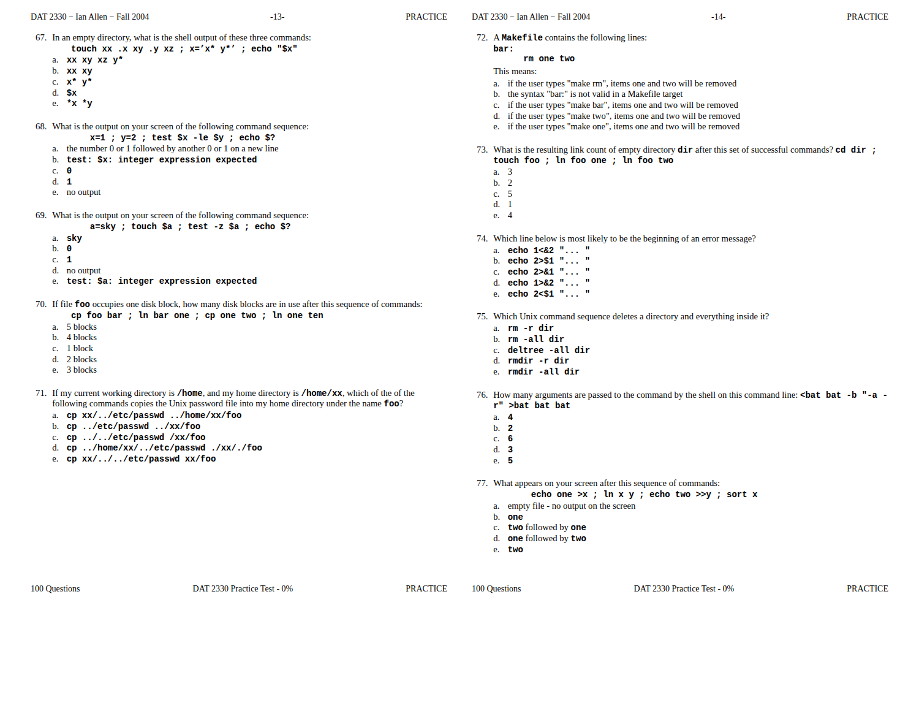DAT 2330 − Ian Allen − Fall 2004 -13- PRACTICE
67.
In an empty directory, what is the shell output of these three commands:
touch xx .x xy .y xz ; x=’x* y*’ ; echo "$x"
xx xy xz y*
xx xy
x* y*
$x
*x *y
68.
What is the output on your screen of the following command sequence:
x=1 ; y=2 ; test $x -le $y ; echo $?
the number 0 or 1 followed by another 0 or 1 on a new line
test: $x: integer expression expected
0
1
no output
69.
What is the output on your screen of the following command sequence:
a=sky ; touch $a ; test -z $a ; echo $?
sky
0
1
no output
test: $a: integer expression expected
70.
If file foo occupies one disk block, how many disk blocks are in use after this sequence of commands:
cp foo bar ; ln bar one ; cp one two ; ln one ten
5 blocks
4 blocks
1 block
2 blocks
3 blocks
71.
If my current working directory is /home, and my home directory is /home/xx, which of the of the following commands copies the Unix password file into my home directory under the name foo?
cp xx/../etc/passwd ../home/xx/foo
cp ../etc/passwd ../xx/foo
cp ../../etc/passwd /xx/foo
cp ../home/xx/../etc/passwd ./xx/./foo
cp xx/../../etc/passwd xx/foo
100 Questions DAT 2330 Practice Test - 0% PRACTICE
DAT 2330 − Ian Allen − Fall 2004 -14- PRACTICE
72.
A Makefile contains the following lines:
bar:
rm one two
This means:
if the user types "make rm", items one and two will be removed
the syntax "bar:" is not valid in a Makefile target
if the user types "make bar", items one and two will be removed
if the user types "make two", items one and two will be removed
if the user types "make one", items one and two will be removed
73.
What is the resulting link count of empty directory dir after this set of successful commands? cd dir ; touch foo ; ln foo one ; ln foo two
3
2
5
1
4
74.
Which line below is most likely to be the beginning of an error message?
echo 1<&2 "... "
echo 2>$1 "... "
echo 2>&1 "... "
echo 1>&2 "... "
echo 2<$1 "... "
75.
Which Unix command sequence deletes a directory and everything inside it?
rm -r dir
rm -all dir
deltree -all dir
rmdir -r dir
rmdir -all dir
76.
How many arguments are passed to the command by the shell on this command line: <bat bat -b "-a -r" >bat bat bat
4
2
6
3
5
77.
What appears on your screen after this sequence of commands:
echo one >x ; ln x y ; echo two >>y ; sort x
empty file - no output on the screen
one
two followed by one
one followed by two
two
100 Questions DAT 2330 Practice Test - 0% PRACTICE